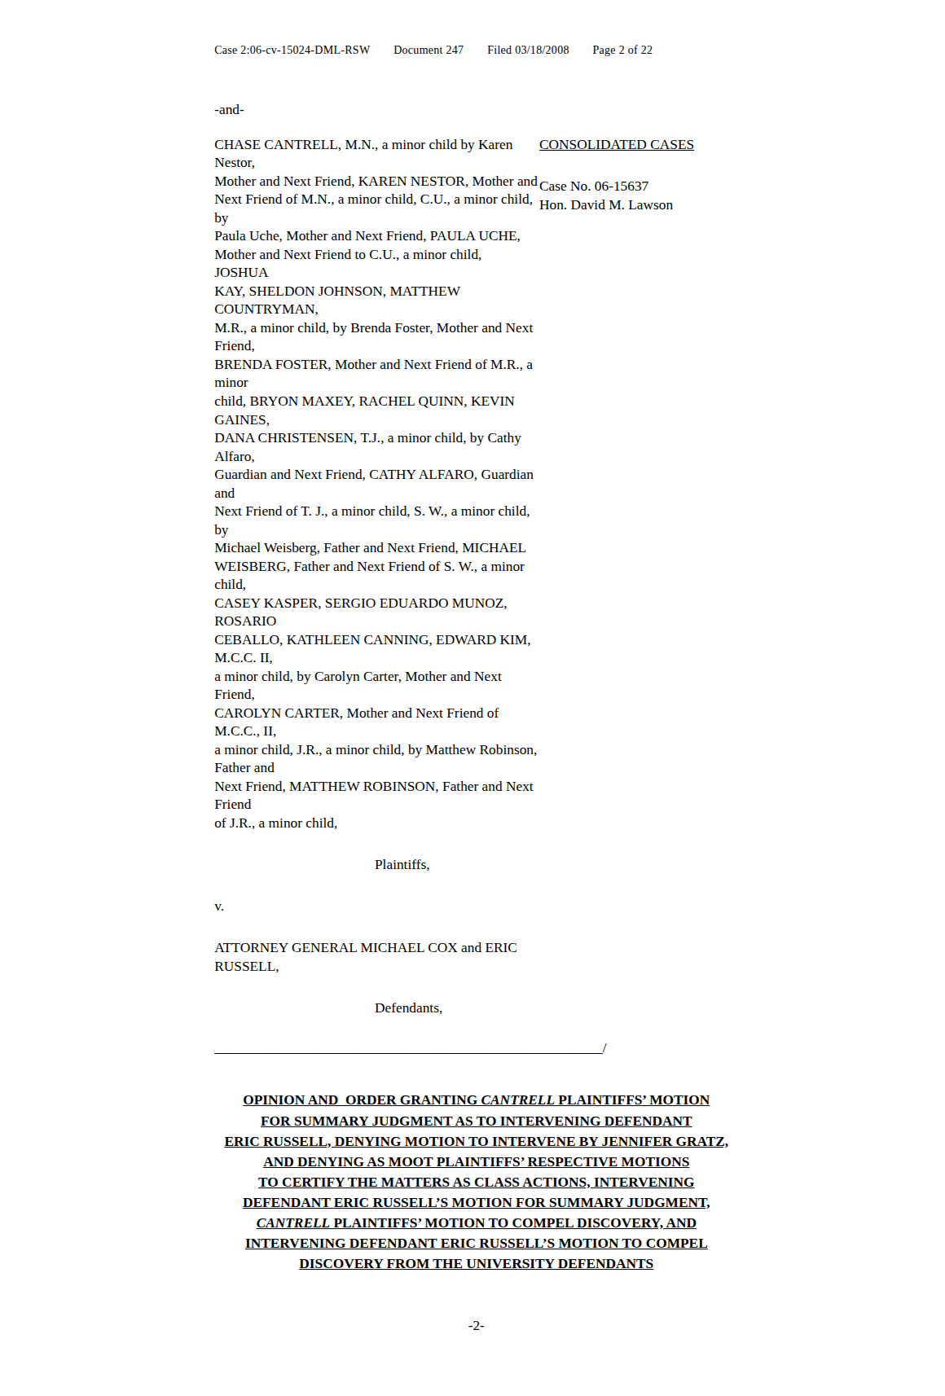Case 2:06-cv-15024-DML-RSW Document 247 Filed 03/18/2008 Page 2 of 22
-and-
| CHASE CANTRELL, M.N., a minor child by Karen Nestor, Mother and Next Friend, KAREN NESTOR, Mother and Next Friend of M.N., a minor child, C.U., a minor child, by Paula Uche, Mother and Next Friend, PAULA UCHE, Mother and Next Friend to C.U., a minor child, JOSHUA KAY, SHELDON JOHNSON, MATTHEW COUNTRYMAN, M.R., a minor child, by Brenda Foster, Mother and Next Friend, BRENDA FOSTER, Mother and Next Friend of M.R., a minor child, BRYON MAXEY, RACHEL QUINN, KEVIN GAINES, DANA CHRISTENSEN, T.J., a minor child, by Cathy Alfaro, Guardian and Next Friend, CATHY ALFARO, Guardian and Next Friend of T. J., a minor child, S. W., a minor child, by Michael Weisberg, Father and Next Friend, MICHAEL WEISBERG, Father and Next Friend of S. W., a minor child, CASEY KASPER, SERGIO EDUARDO MUNOZ, ROSARIO CEBALLO, KATHLEEN CANNING, EDWARD KIM, M.C.C. II, a minor child, by Carolyn Carter, Mother and Next Friend, CAROLYN CARTER, Mother and Next Friend of M.C.C., II, a minor child, J.R., a minor child, by Matthew Robinson, Father and Next Friend, MATTHEW ROBINSON, Father and Next Friend of J.R., a minor child, | CONSOLIDATED CASES Case No. 06-15637 Hon. David M. Lawson |
Plaintiffs,
v.
ATTORNEY GENERAL MICHAEL COX and ERIC
RUSSELL,
Defendants,
_______________________________________________________/
OPINION AND ORDER GRANTING CANTRELL PLAINTIFFS’ MOTION
FOR SUMMARY JUDGMENT AS TO INTERVENING DEFENDANT
ERIC RUSSELL, DENYING MOTION TO INTERVENE BY JENNIFER GRATZ,
AND DENYING AS MOOT PLAINTIFFS’ RESPECTIVE MOTIONS
TO CERTIFY THE MATTERS AS CLASS ACTIONS, INTERVENING
DEFENDANT ERIC RUSSELL’S MOTION FOR SUMMARY JUDGMENT,
CANTRELL PLAINTIFFS’ MOTION TO COMPEL DISCOVERY, AND
INTERVENING DEFENDANT ERIC RUSSELL’S MOTION TO COMPEL
DISCOVERY FROM THE UNIVERSITY DEFENDANTS
-2-